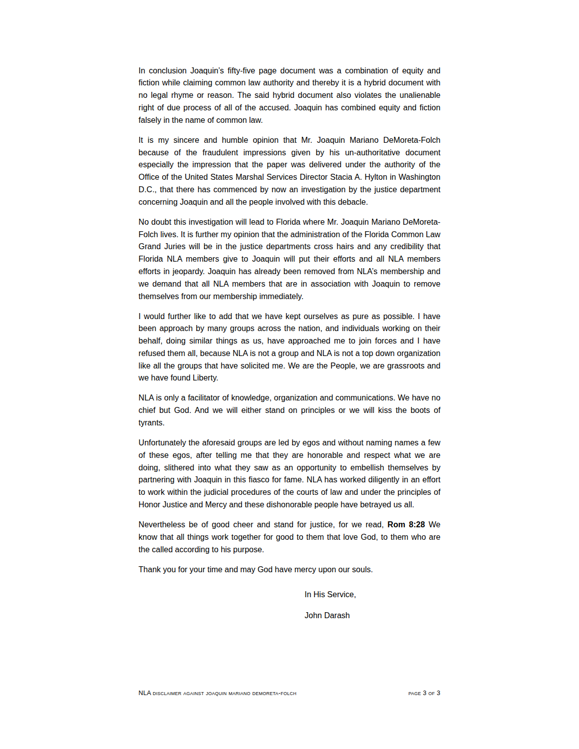In conclusion Joaquin’s fifty-five page document was a combination of equity and fiction while claiming common law authority and thereby it is a hybrid document with no legal rhyme or reason. The said hybrid document also violates the unalienable right of due process of all of the accused. Joaquin has combined equity and fiction falsely in the name of common law.
It is my sincere and humble opinion that Mr. Joaquin Mariano DeMoreta-Folch because of the fraudulent impressions given by his un-authoritative document especially the impression that the paper was delivered under the authority of the Office of the United States Marshal Services Director Stacia A. Hylton in Washington D.C., that there has commenced by now an investigation by the justice department concerning Joaquin and all the people involved with this debacle.
No doubt this investigation will lead to Florida where Mr. Joaquin Mariano DeMoreta-Folch lives. It is further my opinion that the administration of the Florida Common Law Grand Juries will be in the justice departments cross hairs and any credibility that Florida NLA members give to Joaquin will put their efforts and all NLA members efforts in jeopardy. Joaquin has already been removed from NLA’s membership and we demand that all NLA members that are in association with Joaquin to remove themselves from our membership immediately.
I would further like to add that we have kept ourselves as pure as possible. I have been approach by many groups across the nation, and individuals working on their behalf, doing similar things as us, have approached me to join forces and I have refused them all, because NLA is not a group and NLA is not a top down organization like all the groups that have solicited me. We are the People, we are grassroots and we have found Liberty.
NLA is only a facilitator of knowledge, organization and communications. We have no chief but God. And we will either stand on principles or we will kiss the boots of tyrants.
Unfortunately the aforesaid groups are led by egos and without naming names a few of these egos, after telling me that they are honorable and respect what we are doing, slithered into what they saw as an opportunity to embellish themselves by partnering with Joaquin in this fiasco for fame. NLA has worked diligently in an effort to work within the judicial procedures of the courts of law and under the principles of Honor Justice and Mercy and these dishonorable people have betrayed us all.
Nevertheless be of good cheer and stand for justice, for we read, Rom 8:28 We know that all things work together for good to them that love God, to them who are the called according to his purpose.
Thank you for your time and may God have mercy upon our souls.
In His Service,
John Darash
NLA Disclaimer against Joaquin Mariano DeMoreta-Folch
Page 3 of 3